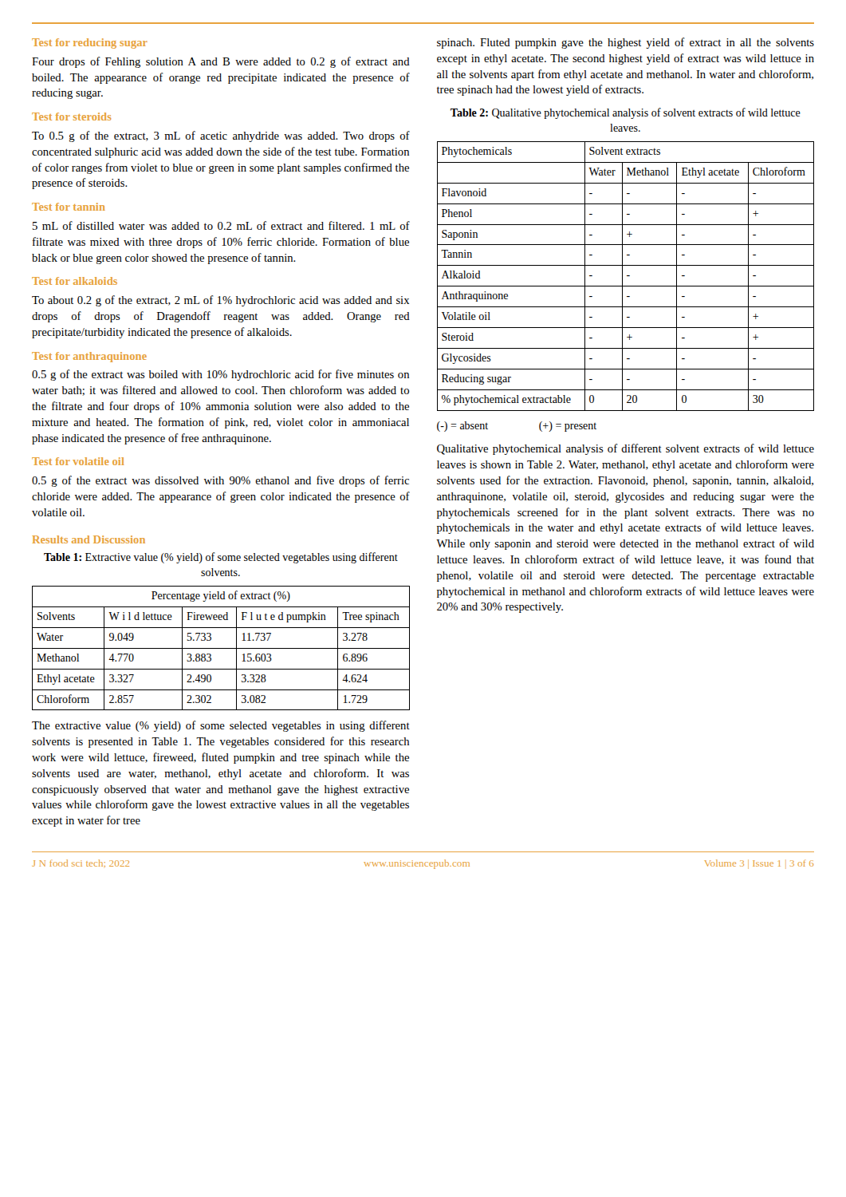Test for reducing sugar
Four drops of Fehling solution A and B were added to 0.2 g of extract and boiled. The appearance of orange red precipitate indicated the presence of reducing sugar.
Test for steroids
To 0.5 g of the extract, 3 mL of acetic anhydride was added. Two drops of concentrated sulphuric acid was added down the side of the test tube. Formation of color ranges from violet to blue or green in some plant samples confirmed the presence of steroids.
Test for tannin
5 mL of distilled water was added to 0.2 mL of extract and filtered. 1 mL of filtrate was mixed with three drops of 10% ferric chloride. Formation of blue black or blue green color showed the presence of tannin.
Test for alkaloids
To about 0.2 g of the extract, 2 mL of 1% hydrochloric acid was added and six drops of drops of Dragendoff reagent was added. Orange red precipitate/turbidity indicated the presence of alkaloids.
Test for anthraquinone
0.5 g of the extract was boiled with 10% hydrochloric acid for five minutes on water bath; it was filtered and allowed to cool. Then chloroform was added to the filtrate and four drops of 10% ammonia solution were also added to the mixture and heated. The formation of pink, red, violet color in ammoniacal phase indicated the presence of free anthraquinone.
Test for volatile oil
0.5 g of the extract was dissolved with 90% ethanol and five drops of ferric chloride were added. The appearance of green color indicated the presence of volatile oil.
Results and Discussion
Table 1: Extractive value (% yield) of some selected vegetables using different solvents.
| Percentage yield of extract (%) |
| Solvents | W i l d lettuce | Fireweed | F l u t e d pumpkin | Tree spinach |
| Water | 9.049 | 5.733 | 11.737 | 3.278 |
| Methanol | 4.770 | 3.883 | 15.603 | 6.896 |
| Ethyl acetate | 3.327 | 2.490 | 3.328 | 4.624 |
| Chloroform | 2.857 | 2.302 | 3.082 | 1.729 |
The extractive value (% yield) of some selected vegetables in using different solvents is presented in Table 1. The vegetables considered for this research work were wild lettuce, fireweed, fluted pumpkin and tree spinach while the solvents used are water, methanol, ethyl acetate and chloroform. It was conspicuously observed that water and methanol gave the highest extractive values while chloroform gave the lowest extractive values in all the vegetables except in water for tree
spinach. Fluted pumpkin gave the highest yield of extract in all the solvents except in ethyl acetate. The second highest yield of extract was wild lettuce in all the solvents apart from ethyl acetate and methanol. In water and chloroform, tree spinach had the lowest yield of extracts.
Table 2: Qualitative phytochemical analysis of solvent extracts of wild lettuce leaves.
| Phytochemicals | Solvent extracts |
| --- | --- |
| | Water | Methanol | Ethyl acetate | Chloroform |
| Flavonoid | - | - | - | - |
| Phenol | - | - | - | + |
| Saponin | - | + | - | - |
| Tannin | - | - | - | - |
| Alkaloid | - | - | - | - |
| Anthraquinone | - | - | - | - |
| Volatile oil | - | - | - | + |
| Steroid | - | + | - | + |
| Glycosides | - | - | - | - |
| Reducing sugar | - | - | - | - |
| % phytochemical extractable | 0 | 20 | 0 | 30 |
(-) = absent (+) = present
Qualitative phytochemical analysis of different solvent extracts of wild lettuce leaves is shown in Table 2. Water, methanol, ethyl acetate and chloroform were solvents used for the extraction. Flavonoid, phenol, saponin, tannin, alkaloid, anthraquinone, volatile oil, steroid, glycosides and reducing sugar were the phytochemicals screened for in the plant solvent extracts. There was no phytochemicals in the water and ethyl acetate extracts of wild lettuce leaves. While only saponin and steroid were detected in the methanol extract of wild lettuce leaves. In chloroform extract of wild lettuce leave, it was found that phenol, volatile oil and steroid were detected. The percentage extractable phytochemical in methanol and chloroform extracts of wild lettuce leaves were 20% and 30% respectively.
J N food sci tech; 2022 www.unisciencepub.com Volume 3 | Issue 1 | 3 of 6